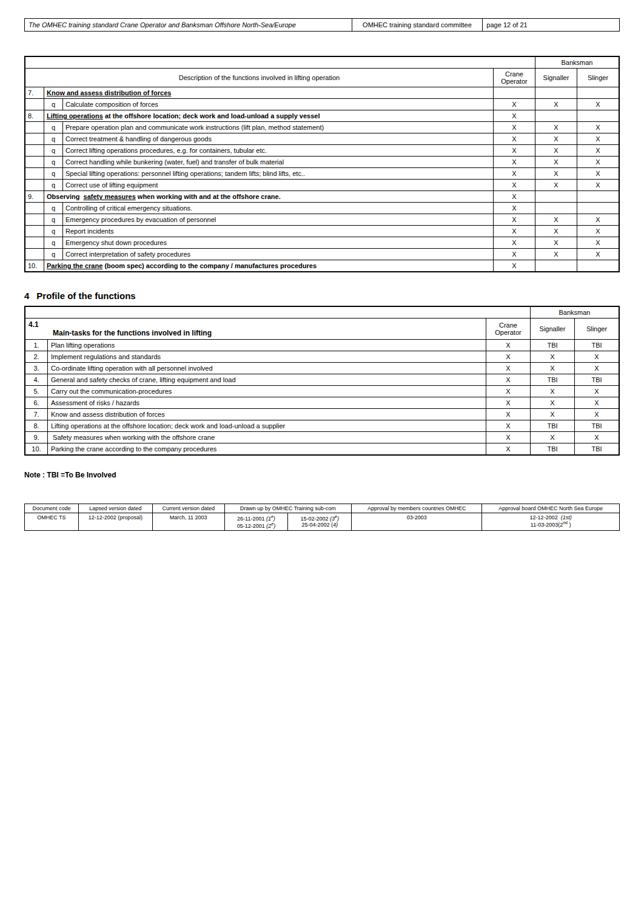| The OMHEC training standard Crane Operator and Banksman Offshore North-Sea/Europe | OMHEC training standard committee | page 12 of 21 |
| | | | | Banksman |
| Description of the functions involved in lifting operation | Crane Operator | Signaller | Slinger |
| 7. | Know and assess distribution of forces | | | |
| | q | Calculate composition of forces | X | X | X |
| 8. | Lifting operations at the offshore location; deck work and load-unload a supply vessel | X | | |
| | q | Prepare operation plan and communicate work instructions (lift plan, method statement) | X | X | X |
| | q | Correct treatment & handling of dangerous goods | X | X | X |
| | q | Correct lifting operations procedures, e.g. for containers, tubular etc. | X | X | X |
| | q | Correct handling while bunkering (water, fuel) and transfer of bulk material | X | X | X |
| | q | Special lifting operations: personnel lifting operations; tandem lifts; blind lifts, etc.. | X | X | X |
| | q | Correct use of lifting equipment | X | X | X |
| 9. | Observing safety measures when working with and at the offshore crane. | X | | |
| | q | Controlling of critical emergency situations. | X | | |
| | q | Emergency procedures by evacuation of personnel | X | X | X |
| | q | Report incidents | X | X | X |
| | q | Emergency shut down procedures | X | X | X |
| | q | Correct interpretation of safety procedures | X | X | X |
| 10. | Parking the crane (boom spec) according to the company / manufactures procedures | X | | |
4 Profile of the functions
| | | | Banksman |
| 4.1 Main-tasks for the functions involved in lifting | Crane Operator | Signaller | Slinger |
| 1. | Plan lifting operations | X | TBI | TBI |
| 2. | Implement regulations and standards | X | X | X |
| 3. | Co-ordinate lifting operation with all personnel involved | X | X | X |
| 4. | General and safety checks of crane, lifting equipment and load | X | TBI | TBI |
| 5. | Carry out the communication-procedures | X | X | X |
| 6. | Assessment of risks / hazards | X | X | X |
| 7. | Know and assess distribution of forces | X | X | X |
| 8. | Lifting operations at the offshore location; deck work and load-unload a supplier | X | TBI | TBI |
| 9. | Safety measures when working with the offshore crane | X | X | X |
| 10. | Parking the crane according to the company procedures | X | TBI | TBI |
Note : TBI =To Be Involved
| Document code | Lapsed version dated | Current version dated | Drawn up by OMHEC Training sub-com | Approval by members countries OMHEC | Approval board OMHEC North Sea Europe |
| --- | --- | --- | --- | --- | --- |
| OMHEC TS | 12-12-2002 (proposal) | March, 11 2003 | 26-11-2001 (1 e ) 05-12-2001 (2 e ) | 15-02-2002 (3 e ) 25-04-2002 ( 4) | 03-2003 | 12-12-2002 (1st) 11-03-2003(2 nd ) |